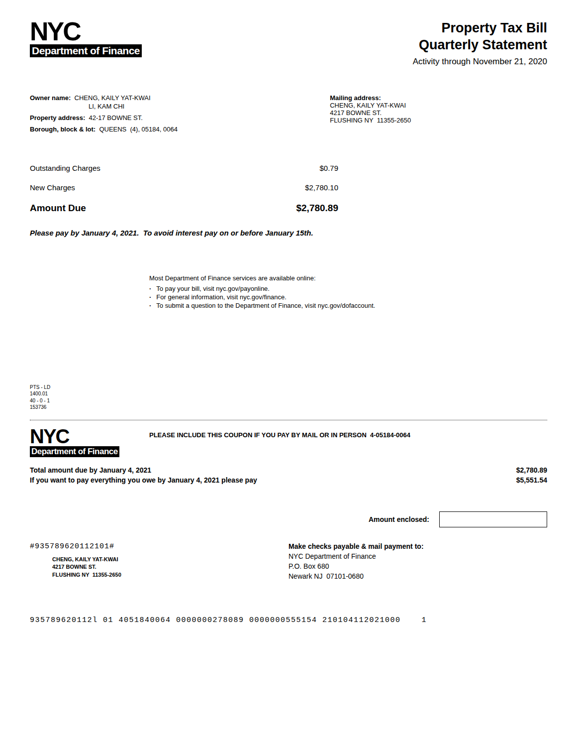NYC
Department of Finance
Property Tax Bill
Quarterly Statement
Activity through November 21, 2020
Owner name: CHENG, KAILY YAT-KWAI
LI, KAM CHI
Property address: 42-17 BOWNE ST.
Borough, block & lot: QUEENS (4), 05184, 0064
Mailing address:
CHENG, KAILY YAT-KWAI
4217 BOWNE ST.
FLUSHING NY 11355-2650
Outstanding Charges
$0.79
New Charges
$2,780.10
Amount Due
$2,780.89
Please pay by January 4, 2021. To avoid interest pay on or before January 15th.
Most Department of Finance services are available online:
To pay your bill, visit nyc.gov/payonline.
For general information, visit nyc.gov/finance.
To submit a question to the Department of Finance, visit nyc.gov/dofaccount.
PTS - LD
1400.01
40 - 0 - 1
153736
NYC
Department of Finance
PLEASE INCLUDE THIS COUPON IF YOU PAY BY MAIL OR IN PERSON 4-05184-0064
Total amount due by January 4, 2021
$2,780.89
If you want to pay everything you owe by January 4, 2021 please pay
$5,551.54
Amount enclosed:
#935789620112101#
CHENG, KAILY YAT-KWAI
4217 BOWNE ST.
FLUSHING NY 11355-2650
Make checks payable & mail payment to:
NYC Department of Finance
P.O. Box 680
Newark NJ 07101-0680
935789620112l 01 4051840064 0000000278089 0000000555154 210104112021000 1